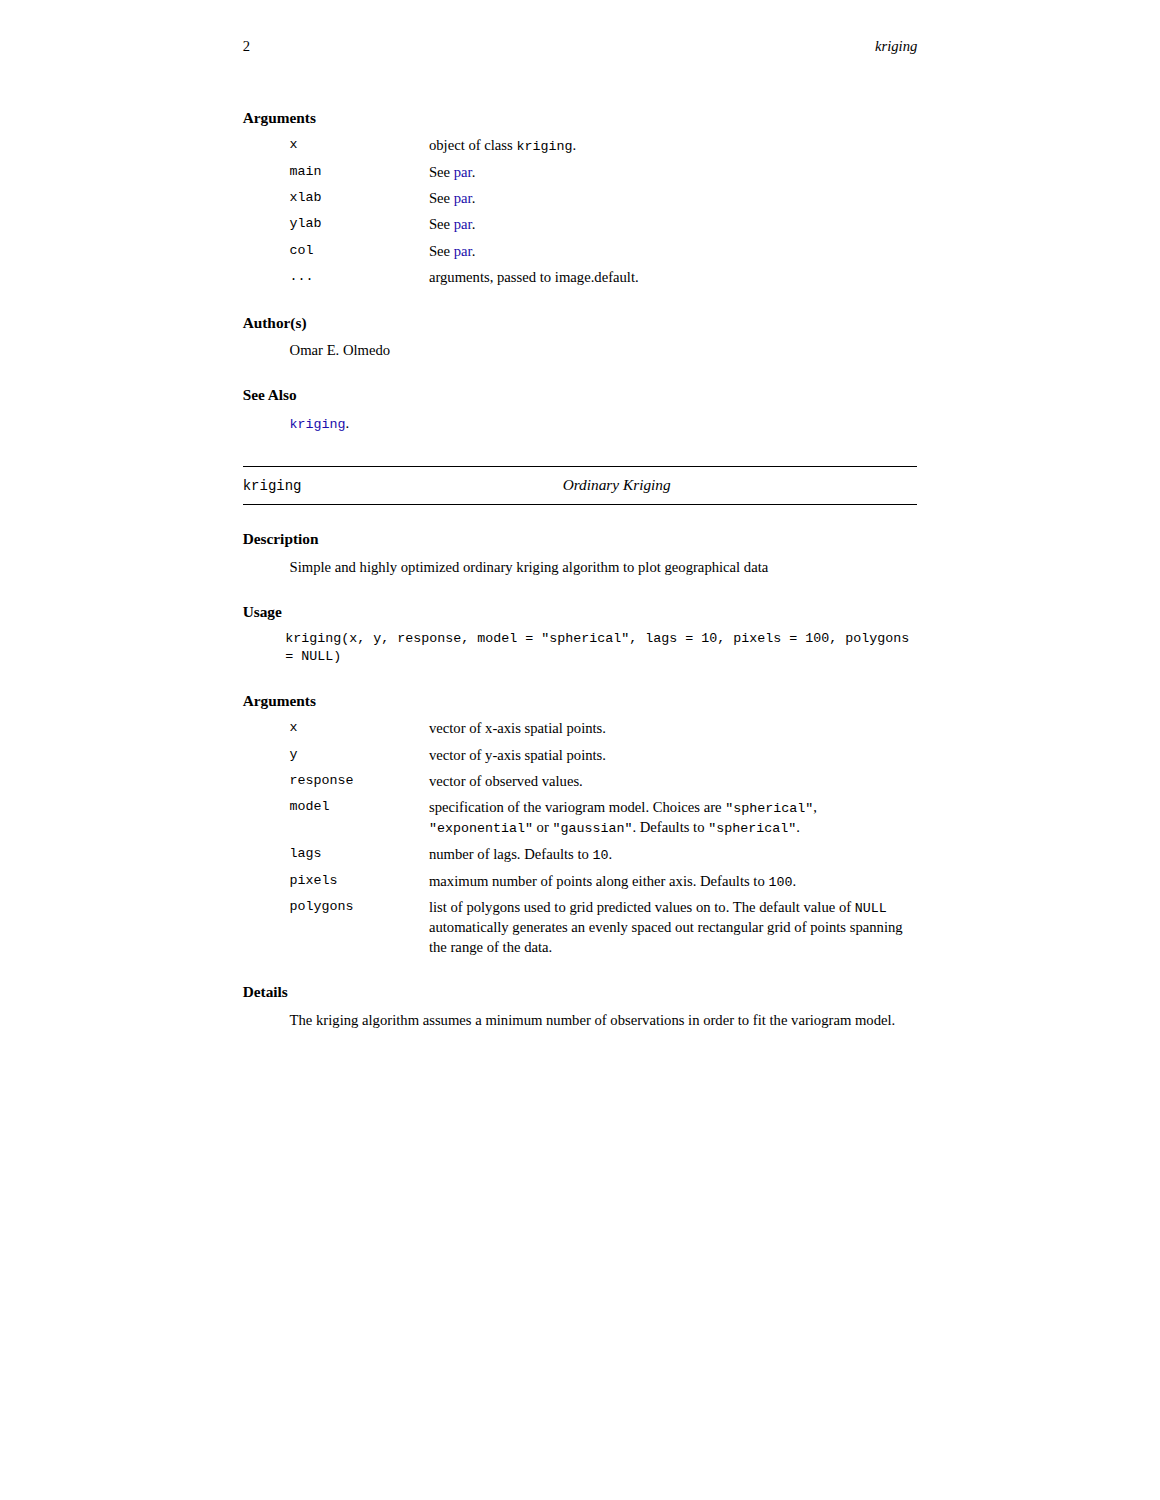2 kriging
Arguments
x
object of class kriging.
main
See par.
xlab
See par.
ylab
See par.
col
See par.
...
arguments, passed to image.default.
Author(s)
Omar E. Olmedo
See Also
kriging.
kriging Ordinary Kriging
Description
Simple and highly optimized ordinary kriging algorithm to plot geographical data
Usage
kriging(x, y, response, model = "spherical", lags = 10, pixels = 100, polygons = NULL)
Arguments
x
vector of x-axis spatial points.
y
vector of y-axis spatial points.
response
vector of observed values.
model
specification of the variogram model. Choices are "spherical", "exponential" or "gaussian". Defaults to "spherical".
lags
number of lags. Defaults to 10.
pixels
maximum number of points along either axis. Defaults to 100.
polygons
list of polygons used to grid predicted values on to. The default value of NULL automatically generates an evenly spaced out rectangular grid of points spanning the range of the data.
Details
The kriging algorithm assumes a minimum number of observations in order to fit the variogram model.